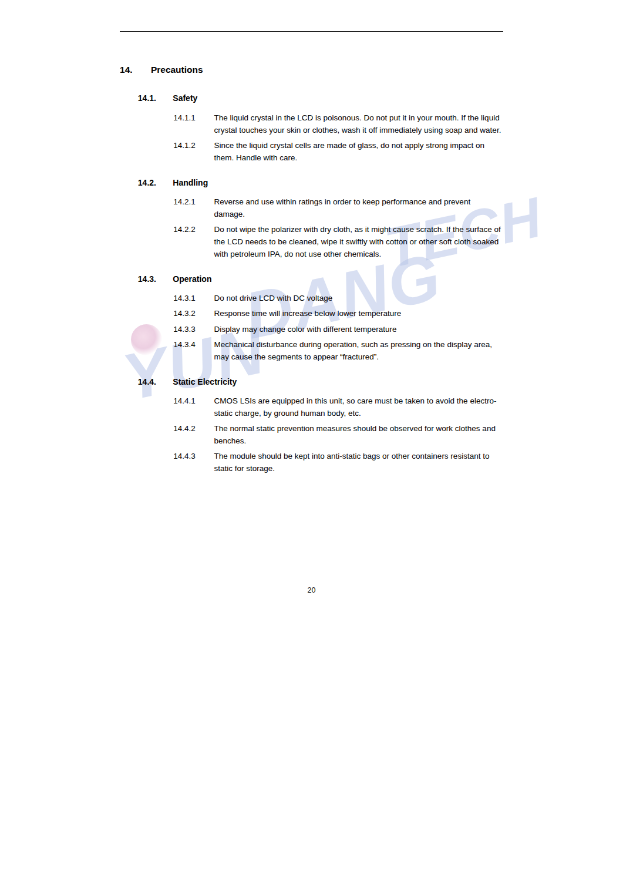YUN
DANG
TECH
14. Precautions
14.1. Safety
14.1.1 The liquid crystal in the LCD is poisonous. Do not put it in your mouth. If the liquid crystal touches your skin or clothes, wash it off immediately using soap and water.
14.1.2 Since the liquid crystal cells are made of glass, do not apply strong impact on them. Handle with care.
14.2. Handling
14.2.1 Reverse and use within ratings in order to keep performance and prevent damage.
14.2.2 Do not wipe the polarizer with dry cloth, as it might cause scratch. If the surface of the LCD needs to be cleaned, wipe it swiftly with cotton or other soft cloth soaked with petroleum IPA, do not use other chemicals.
14.3. Operation
14.3.1 Do not drive LCD with DC voltage
14.3.2 Response time will increase below lower temperature
14.3.3 Display may change color with different temperature
14.3.4 Mechanical disturbance during operation, such as pressing on the display area, may cause the segments to appear “fractured”.
14.4. Static Electricity
14.4.1 CMOS LSIs are equipped in this unit, so care must be taken to avoid the electro-static charge, by ground human body, etc.
14.4.2 The normal static prevention measures should be observed for work clothes and benches.
14.4.3 The module should be kept into anti-static bags or other containers resistant to static for storage.
20